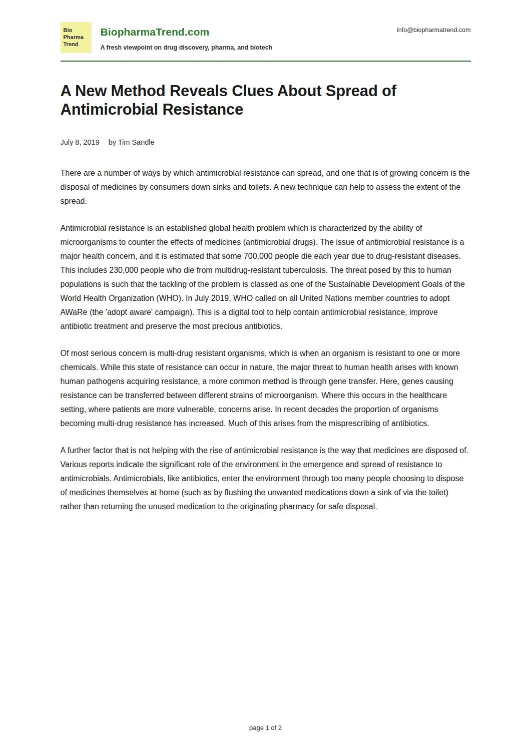Bio
Pharma
Trend
BiopharmaTrend.com
A fresh viewpoint on drug discovery, pharma, and biotech
info@biopharmatrend.com
A New Method Reveals Clues About Spread of Antimicrobial Resistance
July 8, 2019 by Tim Sandle
There are a number of ways by which antimicrobial resistance can spread, and one that is of growing concern is the disposal of medicines by consumers down sinks and toilets. A new technique can help to assess the extent of the spread.
Antimicrobial resistance is an established global health problem which is characterized by the ability of microorganisms to counter the effects of medicines (antimicrobial drugs). The issue of antimicrobial resistance is a major health concern, and it is estimated that some 700,000 people die each year due to drug-resistant diseases. This includes 230,000 people who die from multidrug-resistant tuberculosis. The threat posed by this to human populations is such that the tackling of the problem is classed as one of the Sustainable Development Goals of the World Health Organization (WHO). In July 2019, WHO called on all United Nations member countries to adopt AWaRe (the 'adopt aware' campaign). This is a digital tool to help contain antimicrobial resistance, improve antibiotic treatment and preserve the most precious antibiotics.
Of most serious concern is multi-drug resistant organisms, which is when an organism is resistant to one or more chemicals. While this state of resistance can occur in nature, the major threat to human health arises with known human pathogens acquiring resistance, a more common method is through gene transfer. Here, genes causing resistance can be transferred between different strains of microorganism. Where this occurs in the healthcare setting, where patients are more vulnerable, concerns arise. In recent decades the proportion of organisms becoming multi-drug resistance has increased. Much of this arises from the misprescribing of antibiotics.
A further factor that is not helping with the rise of antimicrobial resistance is the way that medicines are disposed of. Various reports indicate the significant role of the environment in the emergence and spread of resistance to antimicrobials. Antimicrobials, like antibiotics, enter the environment through too many people choosing to dispose of medicines themselves at home (such as by flushing the unwanted medications down a sink of via the toilet) rather than returning the unused medication to the originating pharmacy for safe disposal.
page 1 of 2